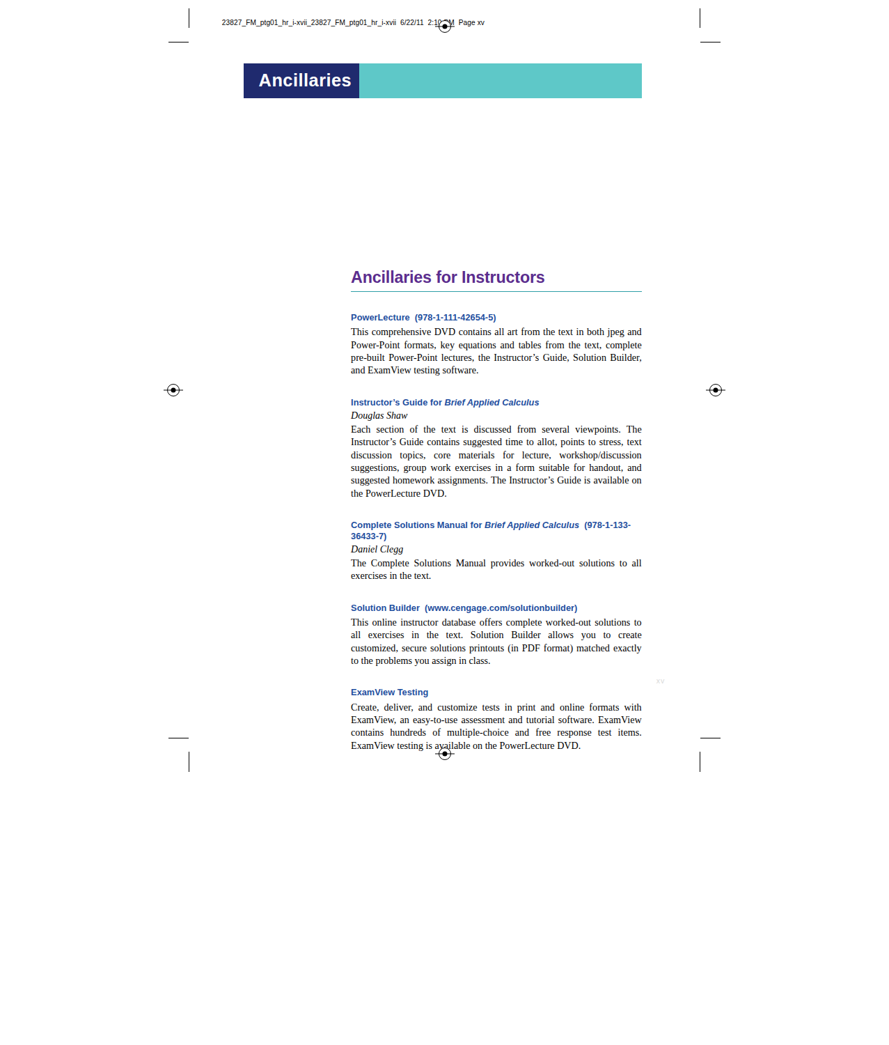23827_FM_ptg01_hr_i-xvii_23827_FM_ptg01_hr_i-xvii 6/22/11 2:10 PM Page xv
Ancillaries
Ancillaries for Instructors
PowerLecture (978-1-111-42654-5)
This comprehensive DVD contains all art from the text in both jpeg and Power-Point formats, key equations and tables from the text, complete pre-built Power-Point lectures, the Instructor’s Guide, Solution Builder, and ExamView testing software.
Instructor’s Guide for Brief Applied Calculus
Douglas Shaw
Each section of the text is discussed from several viewpoints. The Instructor’s Guide contains suggested time to allot, points to stress, text discussion topics, core materials for lecture, workshop/discussion suggestions, group work exercises in a form suitable for handout, and suggested homework assignments. The Instructor’s Guide is available on the PowerLecture DVD.
Complete Solutions Manual for Brief Applied Calculus (978-1-133-36433-7)
Daniel Clegg
The Complete Solutions Manual provides worked-out solutions to all exercises in the text.
Solution Builder (www.cengage.com/solutionbuilder)
This online instructor database offers complete worked-out solutions to all exercises in the text. Solution Builder allows you to create customized, secure solutions printouts (in PDF format) matched exactly to the problems you assign in class.
ExamView Testing
Create, deliver, and customize tests in print and online formats with ExamView, an easy-to-use assessment and tutorial software. ExamView contains hundreds of multiple-choice and free response test items. ExamView testing is available on the PowerLecture DVD.
xv